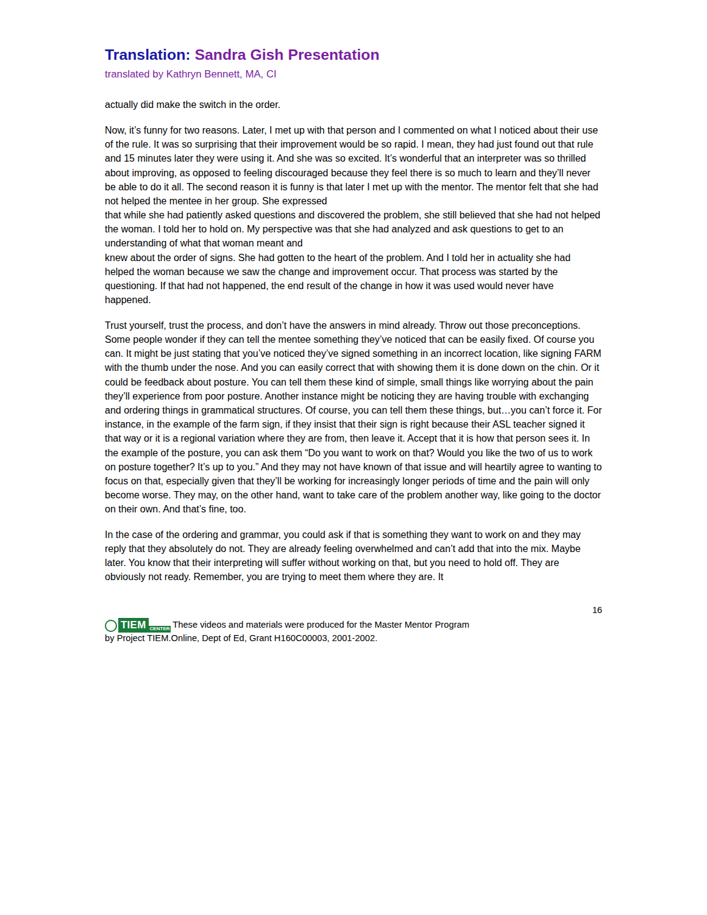Translation: Sandra Gish Presentation
translated by Kathryn Bennett, MA, CI
actually did make the switch in the order.
Now, it’s funny for two reasons. Later, I met up with that person and I commented on what I noticed about their use of the rule. It was so surprising that their improvement would be so rapid. I mean, they had just found out that rule and 15 minutes later they were using it. And she was so excited. It’s wonderful that an interpreter was so thrilled about improving, as opposed to feeling discouraged because they feel there is so much to learn and they’ll never be able to do it all. The second reason it is funny is that later I met up with the mentor. The mentor felt that she had not helped the mentee in her group. She expressed
that while she had patiently asked questions and discovered the problem, she still believed that she had not helped the woman. I told her to hold on. My perspective was that she had analyzed and ask questions to get to an understanding of what that woman meant and
knew about the order of signs. She had gotten to the heart of the problem. And I told her in actuality she had helped the woman because we saw the change and improvement occur. That process was started by the questioning. If that had not happened, the end result of the change in how it was used would never have happened.
Trust yourself, trust the process, and don’t have the answers in mind already. Throw out those preconceptions. Some people wonder if they can tell the mentee something they’ve noticed that can be easily fixed. Of course you can. It might be just stating that you’ve noticed they’ve signed something in an incorrect location, like signing FARM with the thumb under the nose. And you can easily correct that with showing them it is done down on the chin. Or it could be feedback about posture. You can tell them these kind of simple, small things like worrying about the pain they’ll experience from poor posture. Another instance might be noticing they are having trouble with exchanging and ordering things in grammatical structures. Of course, you can tell them these things, but…you can’t force it. For instance, in the example of the farm sign, if they insist that their sign is right because their ASL teacher signed it that way or it is a regional variation where they are from, then leave it. Accept that it is how that person sees it. In the example of the posture, you can ask them “Do you want to work on that? Would you like the two of us to work on posture together? It’s up to you.” And they may not have known of that issue and will heartily agree to wanting to focus on that, especially given that they’ll be working for increasingly longer periods of time and the pain will only become worse. They may, on the other hand, want to take care of the problem another way, like going to the doctor on their own. And that’s fine, too.
In the case of the ordering and grammar, you could ask if that is something they want to work on and they may reply that they absolutely do not. They are already feeling overwhelmed and can’t add that into the mix. Maybe later. You know that their interpreting will suffer without working on that, but you need to hold off. They are obviously not ready. Remember, you are trying to meet them where they are. It
16
TIEM CENTERThese videos and materials were produced for the Master Mentor Program
by Project TIEM.Online, Dept of Ed, Grant H160C00003, 2001-2002.